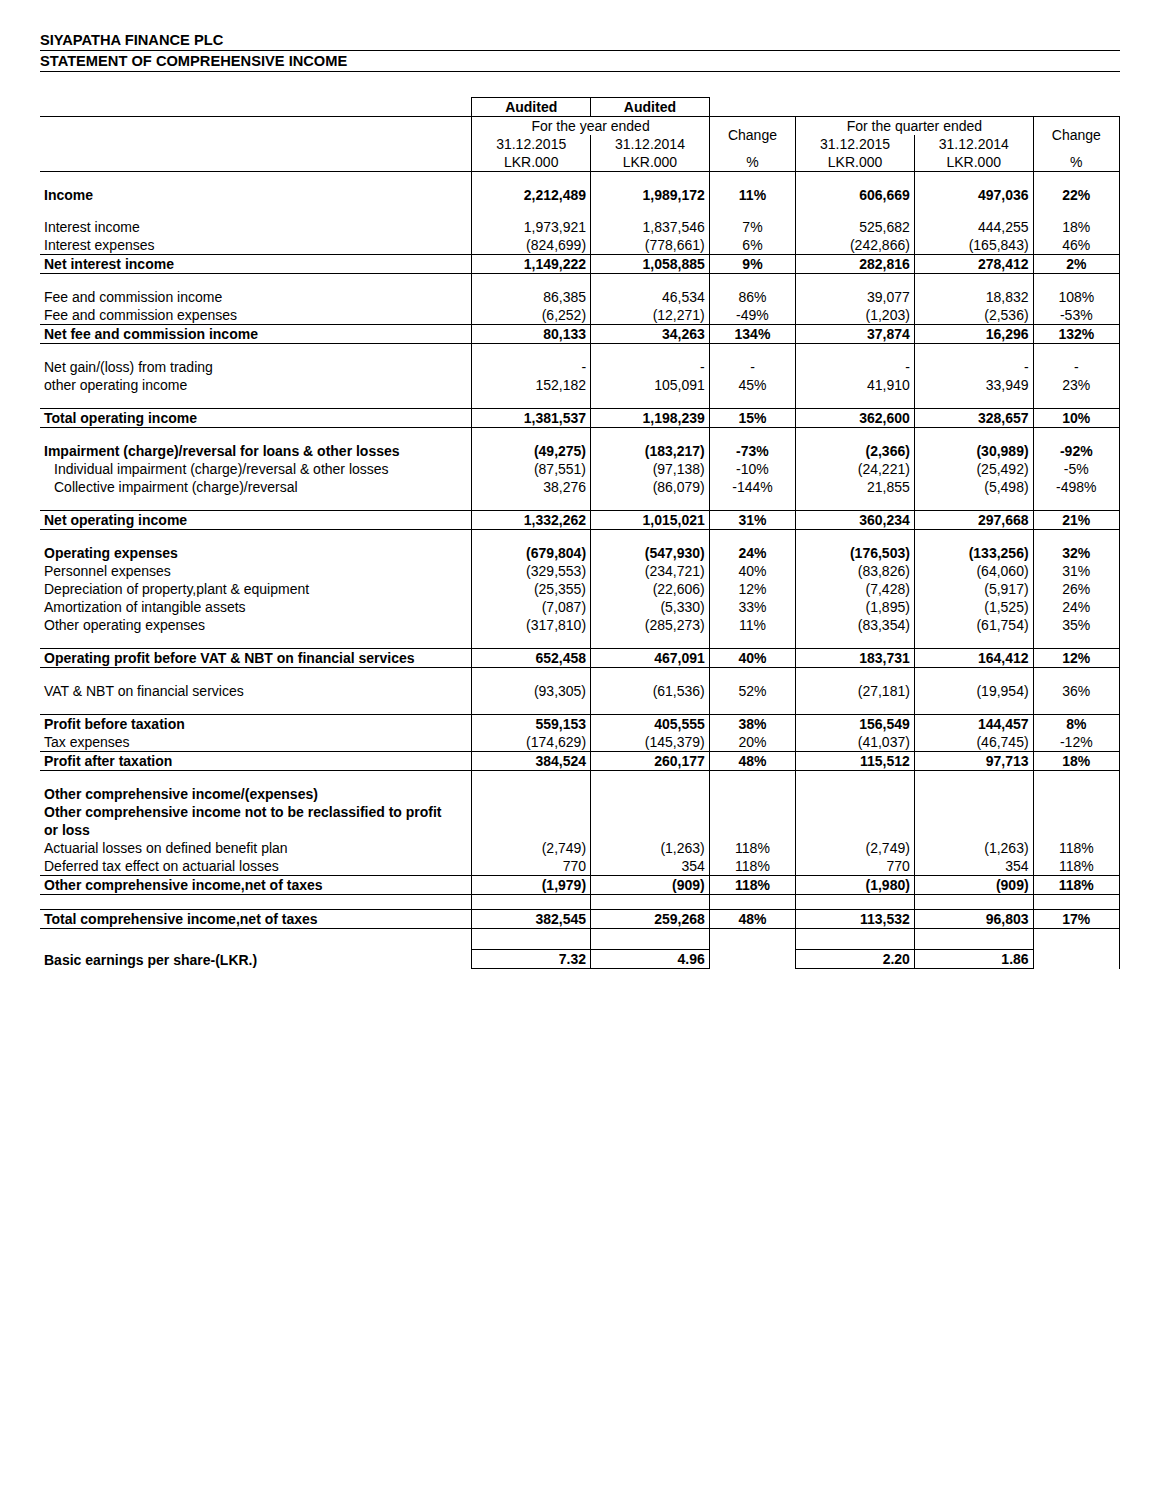SIYAPATHA FINANCE PLC
STATEMENT OF COMPREHENSIVE INCOME
| | Audited | Audited | | | | |
| | For the year ended | Change | For the quarter ended | Change |
| | 31.12.2015 | 31.12.2014 | 31.12.2015 | 31.12.2014 |
| | LKR.000 | LKR.000 | % | LKR.000 | LKR.000 | % |
| Income | 2,212,489 | 1,989,172 | 11% | 606,669 | 497,036 | 22% |
| Interest income | 1,973,921 | 1,837,546 | 7% | 525,682 | 444,255 | 18% |
| Interest expenses | (824,699) | (778,661) | 6% | (242,866) | (165,843) | 46% |
| Net interest income | 1,149,222 | 1,058,885 | 9% | 282,816 | 278,412 | 2% |
| Fee and commission income | 86,385 | 46,534 | 86% | 39,077 | 18,832 | 108% |
| Fee and commission expenses | (6,252) | (12,271) | -49% | (1,203) | (2,536) | -53% |
| Net fee and commission income | 80,133 | 34,263 | 134% | 37,874 | 16,296 | 132% |
| Net gain/(loss) from trading | - | - | - | - | - | - |
| other operating income | 152,182 | 105,091 | 45% | 41,910 | 33,949 | 23% |
| Total operating income | 1,381,537 | 1,198,239 | 15% | 362,600 | 328,657 | 10% |
| Impairment (charge)/reversal for loans & other losses | (49,275) | (183,217) | -73% | (2,366) | (30,989) | -92% |
| Individual impairment (charge)/reversal & other losses | (87,551) | (97,138) | -10% | (24,221) | (25,492) | -5% |
| Collective impairment (charge)/reversal | 38,276 | (86,079) | -144% | 21,855 | (5,498) | -498% |
| Net operating income | 1,332,262 | 1,015,021 | 31% | 360,234 | 297,668 | 21% |
| Operating expenses | (679,804) | (547,930) | 24% | (176,503) | (133,256) | 32% |
| Personnel expenses | (329,553) | (234,721) | 40% | (83,826) | (64,060) | 31% |
| Depreciation of property,plant & equipment | (25,355) | (22,606) | 12% | (7,428) | (5,917) | 26% |
| Amortization of intangible assets | (7,087) | (5,330) | 33% | (1,895) | (1,525) | 24% |
| Other operating expenses | (317,810) | (285,273) | 11% | (83,354) | (61,754) | 35% |
| Operating profit before VAT & NBT on financial services | 652,458 | 467,091 | 40% | 183,731 | 164,412 | 12% |
| VAT & NBT on financial services | (93,305) | (61,536) | 52% | (27,181) | (19,954) | 36% |
| Profit before taxation | 559,153 | 405,555 | 38% | 156,549 | 144,457 | 8% |
| Tax expenses | (174,629) | (145,379) | 20% | (41,037) | (46,745) | -12% |
| Profit after taxation | 384,524 | 260,177 | 48% | 115,512 | 97,713 | 18% |
| Other comprehensive income/(expenses) | | | | | | |
| Other comprehensive income not to be reclassified to profit | | | | | | |
| or loss | | | | | | |
| Actuarial losses on defined benefit plan | (2,749) | (1,263) | 118% | (2,749) | (1,263) | 118% |
| Deferred tax effect on actuarial losses | 770 | 354 | 118% | 770 | 354 | 118% |
| Other comprehensive income,net of taxes | (1,979) | (909) | 118% | (1,980) | (909) | 118% |
| Total comprehensive income,net of taxes | 382,545 | 259,268 | 48% | 113,532 | 96,803 | 17% |
| Basic earnings per share-(LKR.) | 7.32 | 4.96 | | 2.20 | 1.86 | |